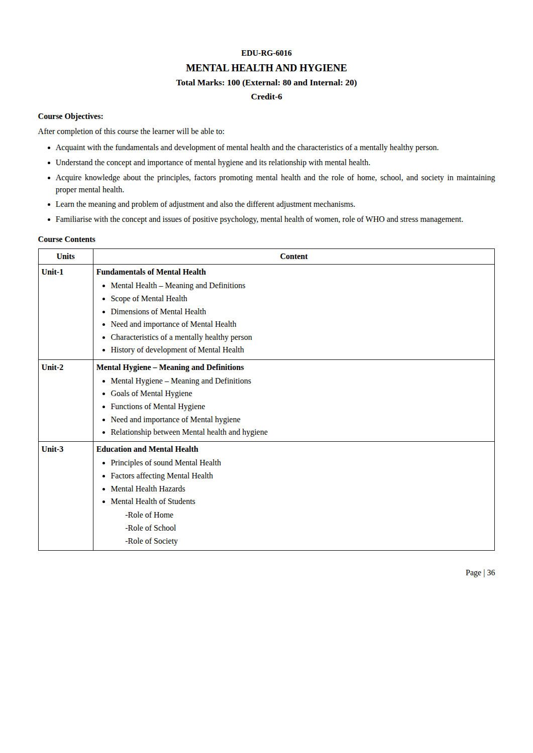EDU-RG-6016
Mental Health and Hygiene
Total Marks: 100 (External: 80 and Internal: 20)
Credit-6
Course Objectives:
After completion of this course the learner will be able to:
Acquaint with the fundamentals and development of mental health and the characteristics of a mentally healthy person.
Understand the concept and importance of mental hygiene and its relationship with mental health.
Acquire knowledge about the principles, factors promoting mental health and the role of home, school, and society in maintaining proper mental health.
Learn the meaning and problem of adjustment and also the different adjustment mechanisms.
Familiarise with the concept and issues of positive psychology, mental health of women, role of WHO and stress management.
Course Contents
| Units | Content |
| --- | --- |
| Unit-1 | Fundamentals of Mental Health Mental Health – Meaning and Definitions Scope of Mental Health Dimensions of Mental Health Need and importance of Mental Health Characteristics of a mentally healthy person History of development of Mental Health |
| Unit-2 | Mental Hygiene – Meaning and Definitions Mental Hygiene – Meaning and Definitions Goals of Mental Hygiene Functions of Mental Hygiene Need and importance of Mental hygiene Relationship between Mental health and hygiene |
| Unit-3 | Education and Mental Health Principles of sound Mental Health Factors affecting Mental Health Mental Health Hazards Mental Health of Students -Role of Home -Role of School -Role of Society |
Page | 36